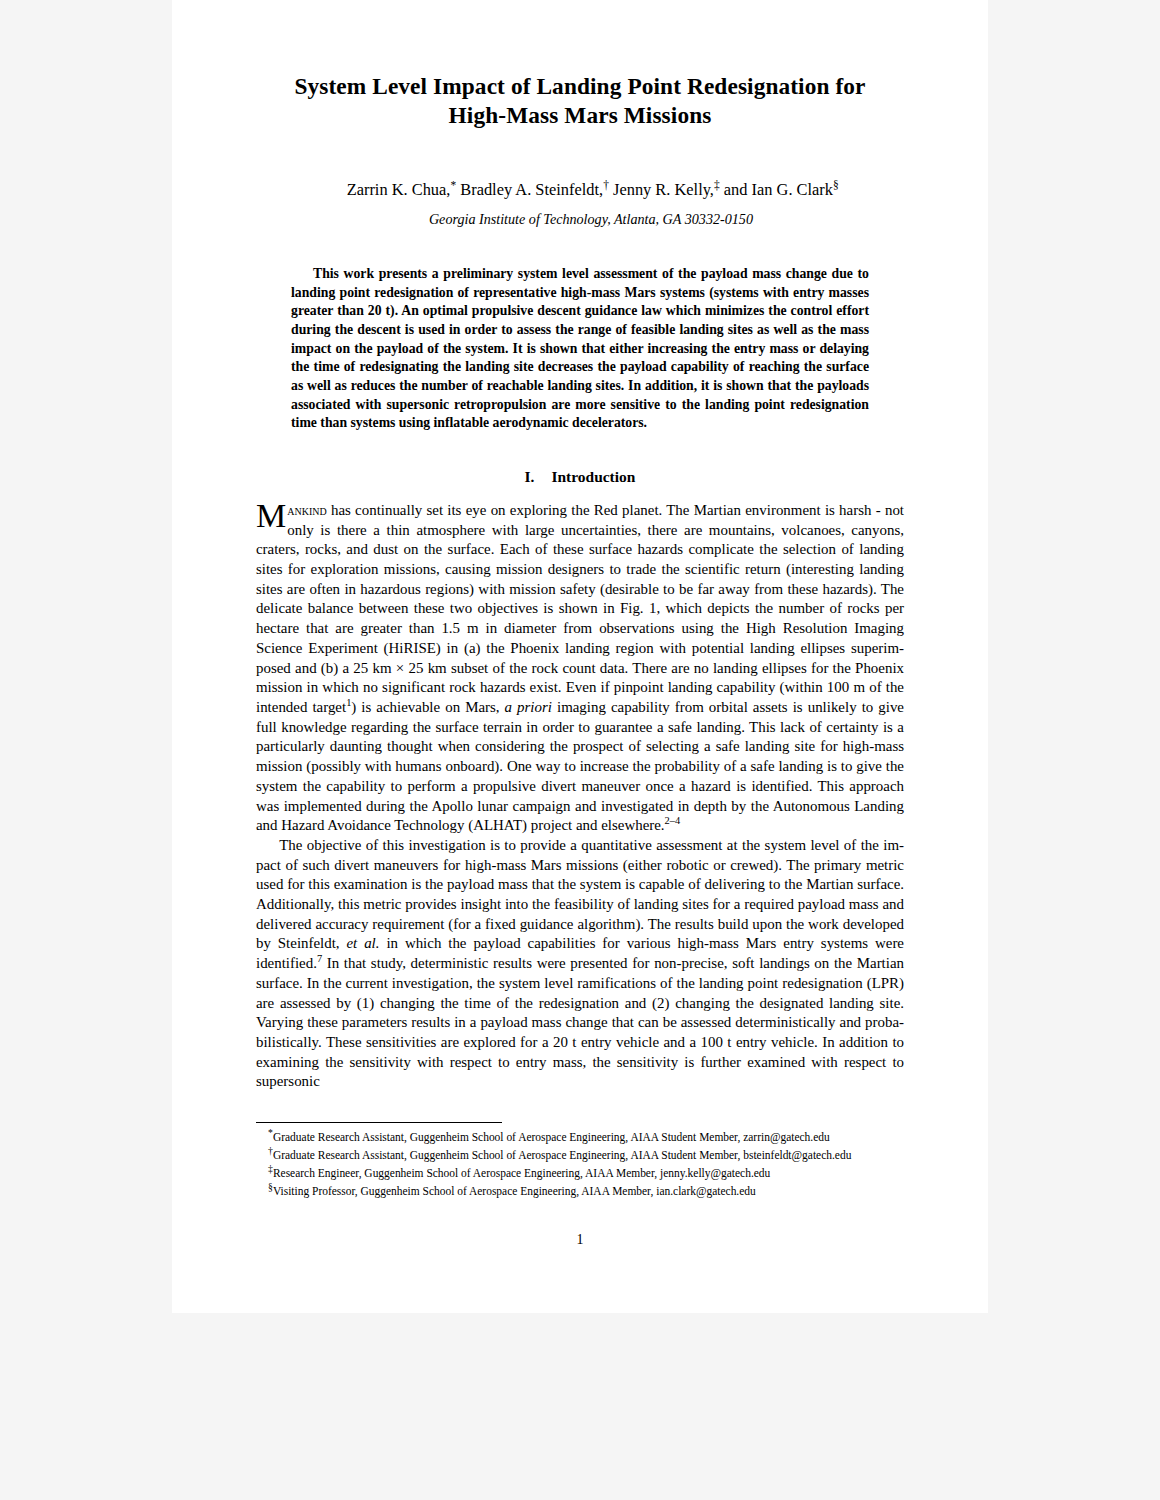System Level Impact of Landing Point Redesignation for
High-Mass Mars Missions
Zarrin K. Chua,* Bradley A. Steinfeldt,† Jenny R. Kelly,‡ and Ian G. Clark§
Georgia Institute of Technology, Atlanta, GA 30332-0150
This work presents a preliminary system level assessment of the payload mass change due to landing point redesignation of representative high-mass Mars systems (systems with entry masses greater than 20 t). An optimal propulsive descent guidance law which minimizes the control effort during the descent is used in order to assess the range of feasible landing sites as well as the mass impact on the payload of the system. It is shown that either increasing the entry mass or delaying the time of redesignating the landing site decreases the payload capability of reaching the surface as well as reduces the number of reachable landing sites. In addition, it is shown that the payloads associated with supersonic retropropulsion are more sensitive to the landing point redesignation time than systems using inflatable aerodynamic decelerators.
I. Introduction
Mankind has continually set its eye on exploring the Red planet. The Martian environment is harsh - not only is there a thin atmosphere with large uncertainties, there are mountains, volcanoes, canyons, craters, rocks, and dust on the surface. Each of these surface hazards complicate the selection of landing sites for exploration missions, causing mission designers to trade the scientific return (interesting landing sites are often in hazardous regions) with mission safety (desirable to be far away from these hazards). The delicate balance between these two objectives is shown in Fig. 1, which depicts the number of rocks per hectare that are greater than 1.5 m in diameter from observations using the High Resolution Imaging Science Experiment (HiRISE) in (a) the Phoenix landing region with potential landing ellipses superimposed and (b) a 25 km × 25 km subset of the rock count data. There are no landing ellipses for the Phoenix mission in which no significant rock hazards exist. Even if pinpoint landing capability (within 100 m of the intended target1) is achievable on Mars, a priori imaging capability from orbital assets is unlikely to give full knowledge regarding the surface terrain in order to guarantee a safe landing. This lack of certainty is a particularly daunting thought when considering the prospect of selecting a safe landing site for high-mass mission (possibly with humans onboard). One way to increase the probability of a safe landing is to give the system the capability to perform a propulsive divert maneuver once a hazard is identified. This approach was implemented during the Apollo lunar campaign and investigated in depth by the Autonomous Landing and Hazard Avoidance Technology (ALHAT) project and elsewhere.2–4
The objective of this investigation is to provide a quantitative assessment at the system level of the impact of such divert maneuvers for high-mass Mars missions (either robotic or crewed). The primary metric used for this examination is the payload mass that the system is capable of delivering to the Martian surface. Additionally, this metric provides insight into the feasibility of landing sites for a required payload mass and delivered accuracy requirement (for a fixed guidance algorithm). The results build upon the work developed by Steinfeldt, et al. in which the payload capabilities for various high-mass Mars entry systems were identified.7 In that study, deterministic results were presented for non-precise, soft landings on the Martian surface. In the current investigation, the system level ramifications of the landing point redesignation (LPR) are assessed by (1) changing the time of the redesignation and (2) changing the designated landing site. Varying these parameters results in a payload mass change that can be assessed deterministically and probabilistically. These sensitivities are explored for a 20 t entry vehicle and a 100 t entry vehicle. In addition to examining the sensitivity with respect to entry mass, the sensitivity is further examined with respect to supersonic
*Graduate Research Assistant, Guggenheim School of Aerospace Engineering, AIAA Student Member, zarrin@gatech.edu
†Graduate Research Assistant, Guggenheim School of Aerospace Engineering, AIAA Student Member, bsteinfeldt@gatech.edu
‡Research Engineer, Guggenheim School of Aerospace Engineering, AIAA Member, jenny.kelly@gatech.edu
§Visiting Professor, Guggenheim School of Aerospace Engineering, AIAA Member, ian.clark@gatech.edu
1